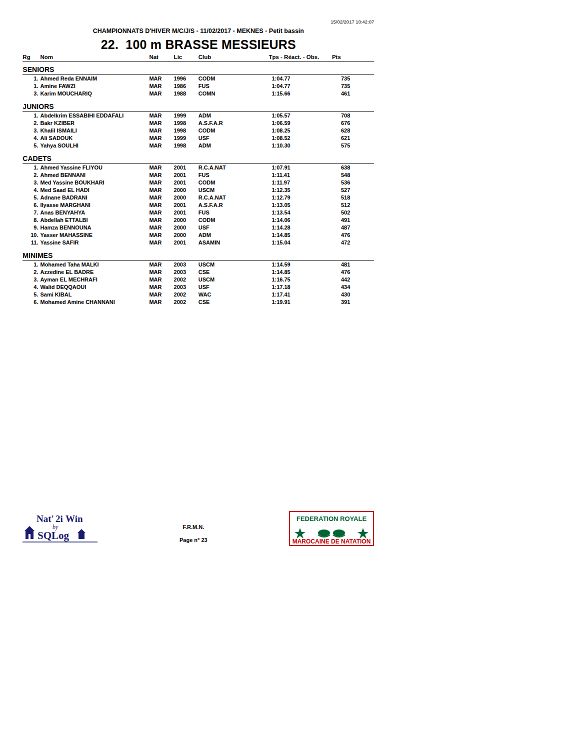15/02/2017 10:42:07
CHAMPIONNATS D'HIVER M/C/J/S - 11/02/2017 - MEKNES - Petit bassin
22. 100 m BRASSE MESSIEURS
| Rg | Nom | Nat | Lic | Club | Tps - Réact. - Obs. | Pts |
| --- | --- | --- | --- | --- | --- | --- |
| SENIORS |
| 1. | Ahmed Reda ENNAIM | MAR | 1996 | CODM | 1:04.77 | 735 |
| 1. | Amine FAWZI | MAR | 1986 | FUS | 1:04.77 | 735 |
| 3. | Karim MOUCHARIQ | MAR | 1988 | COMN | 1:15.66 | 461 |
| JUNIORS |
| 1. | Abdelkrim ESSABIHI EDDAFALI | MAR | 1999 | ADM | 1:05.57 | 708 |
| 2. | Bakr KZIBER | MAR | 1998 | A.S.F.A.R | 1:06.59 | 676 |
| 3. | Khalil ISMAILI | MAR | 1998 | CODM | 1:08.25 | 628 |
| 4. | Ali SADOUK | MAR | 1999 | USF | 1:08.52 | 621 |
| 5. | Yahya SOULHI | MAR | 1998 | ADM | 1:10.30 | 575 |
| CADETS |
| 1. | Ahmed Yassine FLIYOU | MAR | 2001 | R.C.A.NAT | 1:07.91 | 638 |
| 2. | Ahmed BENNANI | MAR | 2001 | FUS | 1:11.41 | 548 |
| 3. | Med Yassine BOUKHARI | MAR | 2001 | CODM | 1:11.97 | 536 |
| 4. | Med Saad EL HADI | MAR | 2000 | USCM | 1:12.35 | 527 |
| 5. | Adnane BADRANI | MAR | 2000 | R.C.A.NAT | 1:12.79 | 518 |
| 6. | Ilyasse MARGHANI | MAR | 2001 | A.S.F.A.R | 1:13.05 | 512 |
| 7. | Anas BENYAHYA | MAR | 2001 | FUS | 1:13.54 | 502 |
| 8. | Abdellah ETTALBI | MAR | 2000 | CODM | 1:14.06 | 491 |
| 9. | Hamza BENNOUNA | MAR | 2000 | USF | 1:14.28 | 487 |
| 10. | Yasser MAHASSINE | MAR | 2000 | ADM | 1:14.85 | 476 |
| 11. | Yassine SAFIR | MAR | 2001 | ASAMIN | 1:15.04 | 472 |
| MINIMES |
| 1. | Mohamed Taha MALKI | MAR | 2003 | USCM | 1:14.59 | 481 |
| 2. | Azzedine EL BADRE | MAR | 2003 | CSE | 1:14.85 | 476 |
| 3. | Ayman EL MECHRAFI | MAR | 2002 | USCM | 1:16.75 | 442 |
| 4. | Walid DEQQAOUI | MAR | 2003 | USF | 1:17.18 | 434 |
| 5. | Sami KIBAL | MAR | 2002 | WAC | 1:17.41 | 430 |
| 6. | Mohamed Amine CHANNANI | MAR | 2002 | CSE | 1:19.91 | 391 |
Nat' 2i Win by SQLog
F.R.M.N.
Page n° 23
FEDERATION ROYALE MAROCAINE DE NATATION